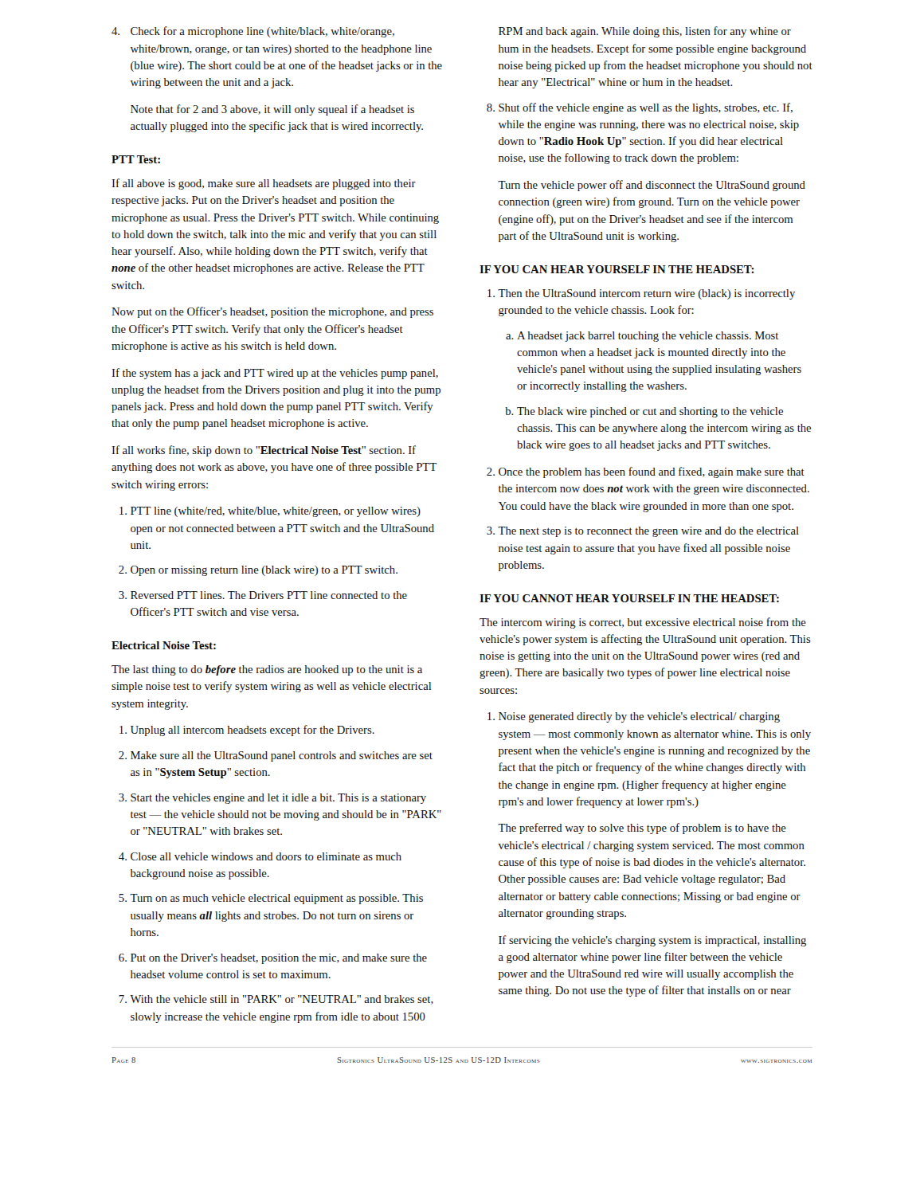4. Check for a microphone line (white/black, white/orange, white/brown, orange, or tan wires) shorted to the headphone line (blue wire). The short could be at one of the headset jacks or in the wiring between the unit and a jack.
Note that for 2 and 3 above, it will only squeal if a headset is actually plugged into the specific jack that is wired incorrectly.
PTT Test:
If all above is good, make sure all headsets are plugged into their respective jacks. Put on the Driver's headset and position the microphone as usual. Press the Driver's PTT switch. While continuing to hold down the switch, talk into the mic and verify that you can still hear yourself. Also, while holding down the PTT switch, verify that none of the other headset microphones are active. Release the PTT switch.
Now put on the Officer's headset, position the microphone, and press the Officer's PTT switch. Verify that only the Officer's headset microphone is active as his switch is held down.
If the system has a jack and PTT wired up at the vehicles pump panel, unplug the headset from the Drivers position and plug it into the pump panels jack. Press and hold down the pump panel PTT switch. Verify that only the pump panel headset microphone is active.
If all works fine, skip down to "Electrical Noise Test" section. If anything does not work as above, you have one of three possible PTT switch wiring errors:
PTT line (white/red, white/blue, white/green, or yellow wires) open or not connected between a PTT switch and the UltraSound unit.
Open or missing return line (black wire) to a PTT switch.
Reversed PTT lines. The Drivers PTT line connected to the Officer's PTT switch and vise versa.
Electrical Noise Test:
The last thing to do before the radios are hooked up to the unit is a simple noise test to verify system wiring as well as vehicle electrical system integrity.
Unplug all intercom headsets except for the Drivers.
Make sure all the UltraSound panel controls and switches are set as in "System Setup" section.
Start the vehicles engine and let it idle a bit. This is a stationary test — the vehicle should not be moving and should be in "PARK" or "NEUTRAL" with brakes set.
Close all vehicle windows and doors to eliminate as much background noise as possible.
Turn on as much vehicle electrical equipment as possible. This usually means all lights and strobes. Do not turn on sirens or horns.
Put on the Driver's headset, position the mic, and make sure the headset volume control is set to maximum.
With the vehicle still in "PARK" or "NEUTRAL" and brakes set, slowly increase the vehicle engine rpm from idle to about 1500 RPM and back again. While doing this, listen for any whine or hum in the headsets. Except for some possible engine background noise being picked up from the headset microphone you should not hear any "Electrical" whine or hum in the headset.
Shut off the vehicle engine as well as the lights, strobes, etc. If, while the engine was running, there was no electrical noise, skip down to "Radio Hook Up" section. If you did hear electrical noise, use the following to track down the problem:
Turn the vehicle power off and disconnect the UltraSound ground connection (green wire) from ground. Turn on the vehicle power (engine off), put on the Driver's headset and see if the intercom part of the UltraSound unit is working.
IF YOU CAN HEAR YOURSELF IN THE HEADSET:
Then the UltraSound intercom return wire (black) is incorrectly grounded to the vehicle chassis. Look for:
A headset jack barrel touching the vehicle chassis. Most common when a headset jack is mounted directly into the vehicle's panel without using the supplied insulating washers or incorrectly installing the washers.
The black wire pinched or cut and shorting to the vehicle chassis. This can be anywhere along the intercom wiring as the black wire goes to all headset jacks and PTT switches.
Once the problem has been found and fixed, again make sure that the intercom now does not work with the green wire disconnected. You could have the black wire grounded in more than one spot.
The next step is to reconnect the green wire and do the electrical noise test again to assure that you have fixed all possible noise problems.
IF YOU CANNOT HEAR YOURSELF IN THE HEADSET:
The intercom wiring is correct, but excessive electrical noise from the vehicle's power system is affecting the UltraSound unit operation. This noise is getting into the unit on the UltraSound power wires (red and green). There are basically two types of power line electrical noise sources:
Noise generated directly by the vehicle's electrical/ charging system — most commonly known as alternator whine. This is only present when the vehicle's engine is running and recognized by the fact that the pitch or frequency of the whine changes directly with the change in engine rpm. (Higher frequency at higher engine rpm's and lower frequency at lower rpm's.)
The preferred way to solve this type of problem is to have the vehicle's electrical / charging system serviced. The most common cause of this type of noise is bad diodes in the vehicle's alternator. Other possible causes are: Bad vehicle voltage regulator; Bad alternator or battery cable connections; Missing or bad engine or alternator grounding straps.
If servicing the vehicle's charging system is impractical, installing a good alternator whine power line filter between the vehicle power and the UltraSound red wire will usually accomplish the same thing. Do not use the type of filter that installs on or near
Page 8
Sigtronics UltraSound US-12S and US-12D Intercoms
www.sigtronics.com